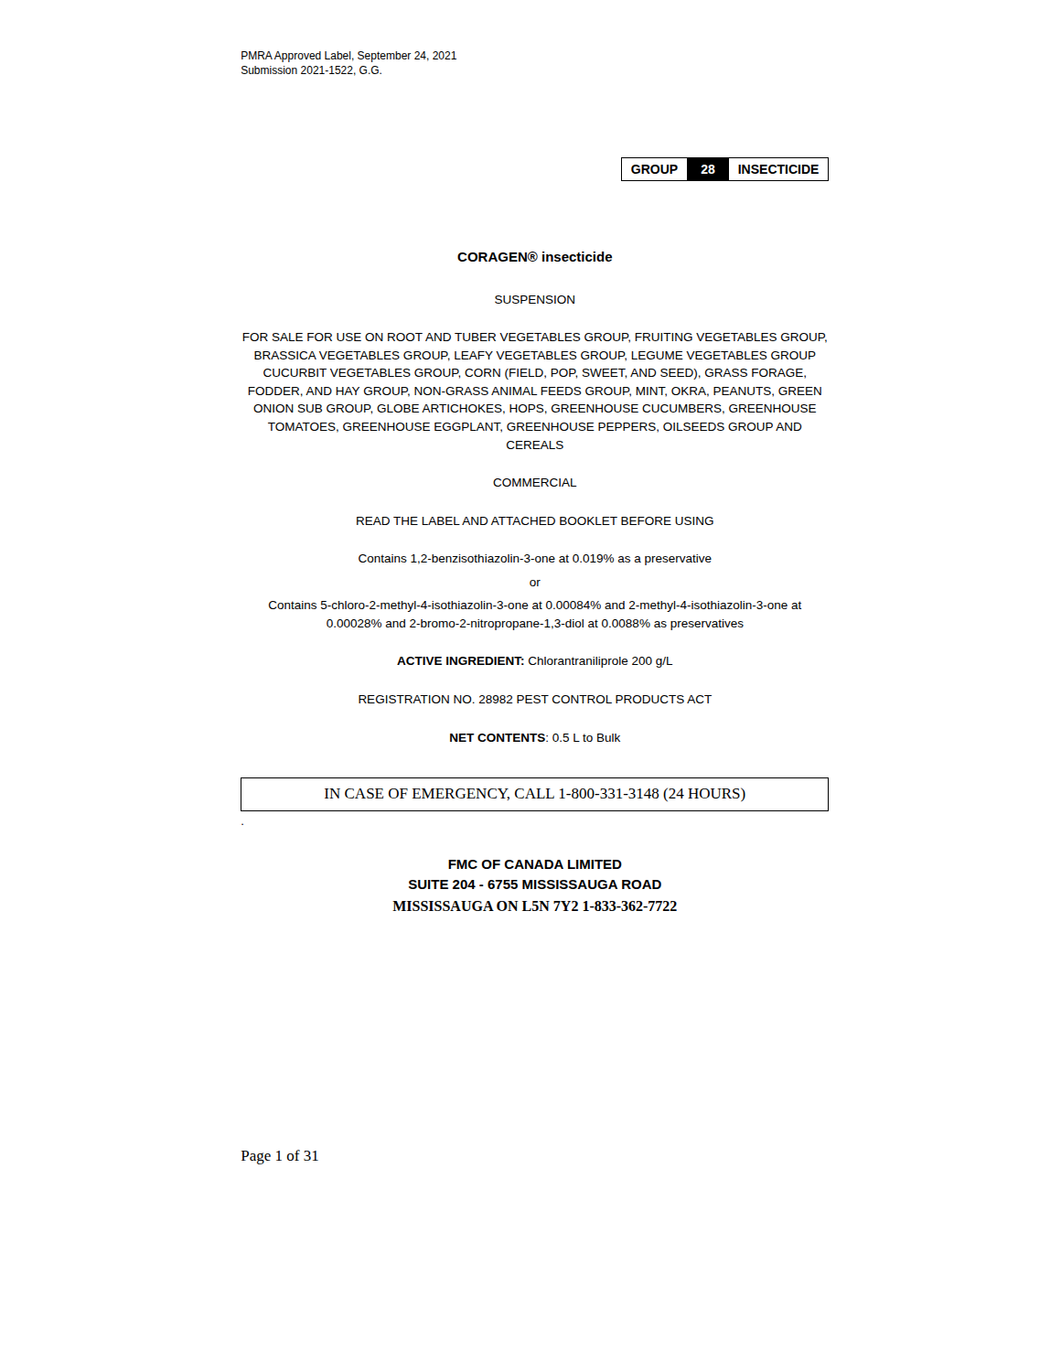PMRA Approved Label, September 24, 2021
Submission 2021-1522, G.G.
| GROUP | 28 | INSECTICIDE |
CORAGEN® insecticide
SUSPENSION
FOR SALE FOR USE ON ROOT AND TUBER VEGETABLES GROUP, FRUITING VEGETABLES GROUP, BRASSICA VEGETABLES GROUP, LEAFY VEGETABLES GROUP, LEGUME VEGETABLES GROUP CUCURBIT VEGETABLES GROUP, CORN (FIELD, POP, SWEET, AND SEED), GRASS FORAGE, FODDER, AND HAY GROUP, NON-GRASS ANIMAL FEEDS GROUP, MINT, OKRA, PEANUTS, GREEN ONION SUB GROUP, GLOBE ARTICHOKES, HOPS, GREENHOUSE CUCUMBERS, GREENHOUSE TOMATOES, GREENHOUSE EGGPLANT, GREENHOUSE PEPPERS, OILSEEDS GROUP AND CEREALS
COMMERCIAL
READ THE LABEL AND ATTACHED BOOKLET BEFORE USING
Contains 1,2-benzisothiazolin-3-one at 0.019% as a preservative
or
Contains 5-chloro-2-methyl-4-isothiazolin-3-one at 0.00084% and 2-methyl-4-isothiazolin-3-one at 0.00028% and 2-bromo-2-nitropropane-1,3-diol at 0.0088% as preservatives
ACTIVE INGREDIENT: Chlorantraniliprole 200 g/L
REGISTRATION NO. 28982 PEST CONTROL PRODUCTS ACT
NET CONTENTS: 0.5 L to Bulk
IN CASE OF EMERGENCY, CALL 1-800-331-3148 (24 HOURS)
.
FMC OF CANADA LIMITED
SUITE 204 - 6755 MISSISSAUGA ROAD
MISSISSAUGA ON L5N 7Y2 1-833-362-7722
Page 1 of 31